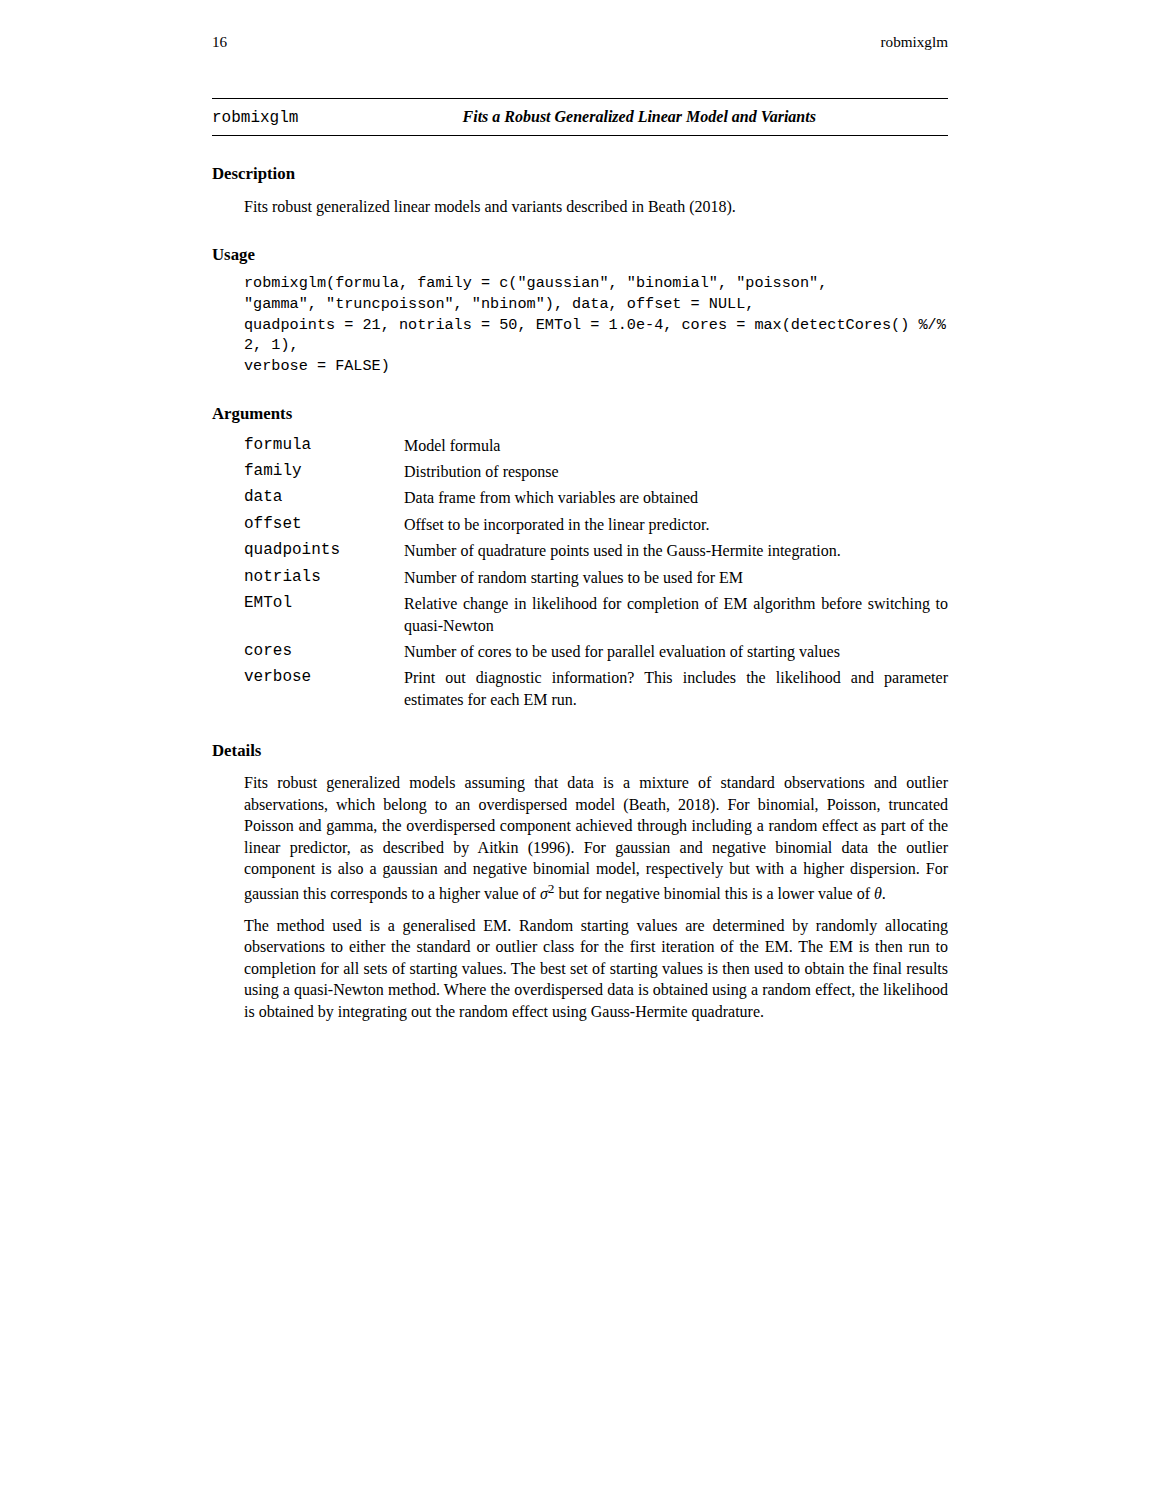16 robmixglm
robmixglm Fits a Robust Generalized Linear Model and Variants
Description
Fits robust generalized linear models and variants described in Beath (2018).
Usage
robmixglm(formula, family = c("gaussian", "binomial", "poisson",
"gamma", "truncpoisson", "nbinom"), data, offset = NULL,
quadpoints = 21, notrials = 50, EMTol = 1.0e-4, cores = max(detectCores() %/% 2, 1),
verbose = FALSE)
Arguments
formula
Model formula
family
Distribution of response
data
Data frame from which variables are obtained
offset
Offset to be incorporated in the linear predictor.
quadpoints
Number of quadrature points used in the Gauss-Hermite integration.
notrials
Number of random starting values to be used for EM
EMTol
Relative change in likelihood for completion of EM algorithm before switching to quasi-Newton
cores
Number of cores to be used for parallel evaluation of starting values
verbose
Print out diagnostic information? This includes the likelihood and parameter estimates for each EM run.
Details
Fits robust generalized models assuming that data is a mixture of standard observations and outlier abservations, which belong to an overdispersed model (Beath, 2018). For binomial, Poisson, truncated Poisson and gamma, the overdispersed component achieved through including a random effect as part of the linear predictor, as described by Aitkin (1996). For gaussian and negative binomial data the outlier component is also a gaussian and negative binomial model, respectively but with a higher dispersion. For gaussian this corresponds to a higher value of σ2 but for negative binomial this is a lower value of θ.
The method used is a generalised EM. Random starting values are determined by randomly allocating observations to either the standard or outlier class for the first iteration of the EM. The EM is then run to completion for all sets of starting values. The best set of starting values is then used to obtain the final results using a quasi-Newton method. Where the overdispersed data is obtained using a random effect, the likelihood is obtained by integrating out the random effect using Gauss-Hermite quadrature.